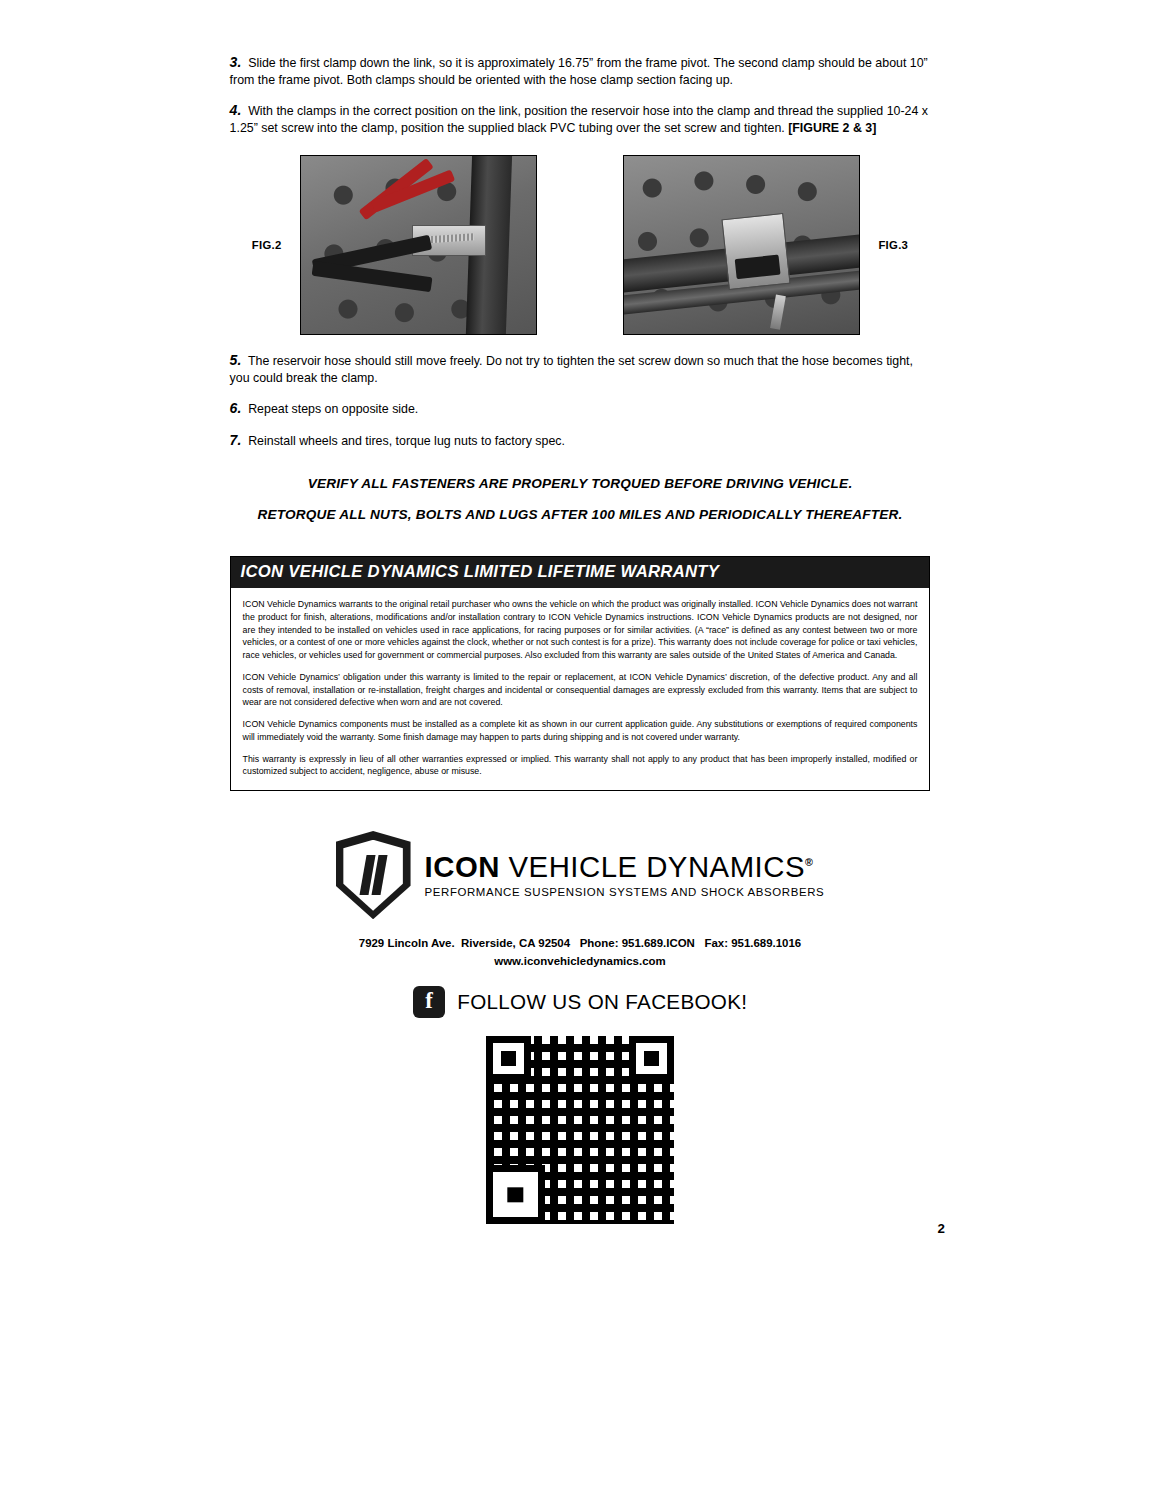3. Slide the first clamp down the link, so it is approximately 16.75” from the frame pivot. The second clamp should be about 10” from the frame pivot. Both clamps should be oriented with the hose clamp section facing up.
4. With the clamps in the correct position on the link, position the reservoir hose into the clamp and thread the supplied 10-24 x 1.25” set screw into the clamp, position the supplied black PVC tubing over the set screw and tighten. [FIGURE 2 & 3]
FIG.2
FIG.3
5. The reservoir hose should still move freely. Do not try to tighten the set screw down so much that the hose becomes tight, you could break the clamp.
6. Repeat steps on opposite side.
7. Reinstall wheels and tires, torque lug nuts to factory spec.
VERIFY ALL FASTENERS ARE PROPERLY TORQUED BEFORE DRIVING VEHICLE.
RETORQUE ALL NUTS, BOLTS AND LUGS AFTER 100 MILES AND PERIODICALLY THEREAFTER.
ICON VEHICLE DYNAMICS LIMITED LIFETIME WARRANTY
ICON Vehicle Dynamics warrants to the original retail purchaser who owns the vehicle on which the product was originally installed. ICON Vehicle Dynamics does not warrant the product for finish, alterations, modifications and/or installation contrary to ICON Vehicle Dynamics instructions. ICON Vehicle Dynamics products are not designed, nor are they intended to be installed on vehicles used in race applications, for racing purposes or for similar activities. (A “race” is defined as any contest between two or more vehicles, or a contest of one or more vehicles against the clock, whether or not such contest is for a prize). This warranty does not include coverage for police or taxi vehicles, race vehicles, or vehicles used for government or commercial purposes. Also excluded from this warranty are sales outside of the United States of America and Canada.
ICON Vehicle Dynamics’ obligation under this warranty is limited to the repair or replacement, at ICON Vehicle Dynamics’ discretion, of the defective product. Any and all costs of removal, installation or re-installation, freight charges and incidental or consequential damages are expressly excluded from this warranty. Items that are subject to wear are not considered defective when worn and are not covered.
ICON Vehicle Dynamics components must be installed as a complete kit as shown in our current application guide. Any substitutions or exemptions of required components will immediately void the warranty. Some finish damage may happen to parts during shipping and is not covered under warranty.
This warranty is expressly in lieu of all other warranties expressed or implied. This warranty shall not apply to any product that has been improperly installed, modified or customized subject to accident, negligence, abuse or misuse.
ICON VEHICLE DYNAMICS®
PERFORMANCE SUSPENSION SYSTEMS AND SHOCK ABSORBERS
7929 Lincoln Ave. Riverside, CA 92504 Phone: 951.689.ICON Fax: 951.689.1016
www.iconvehicledynamics.com
FOLLOW US ON FACEBOOK!
2